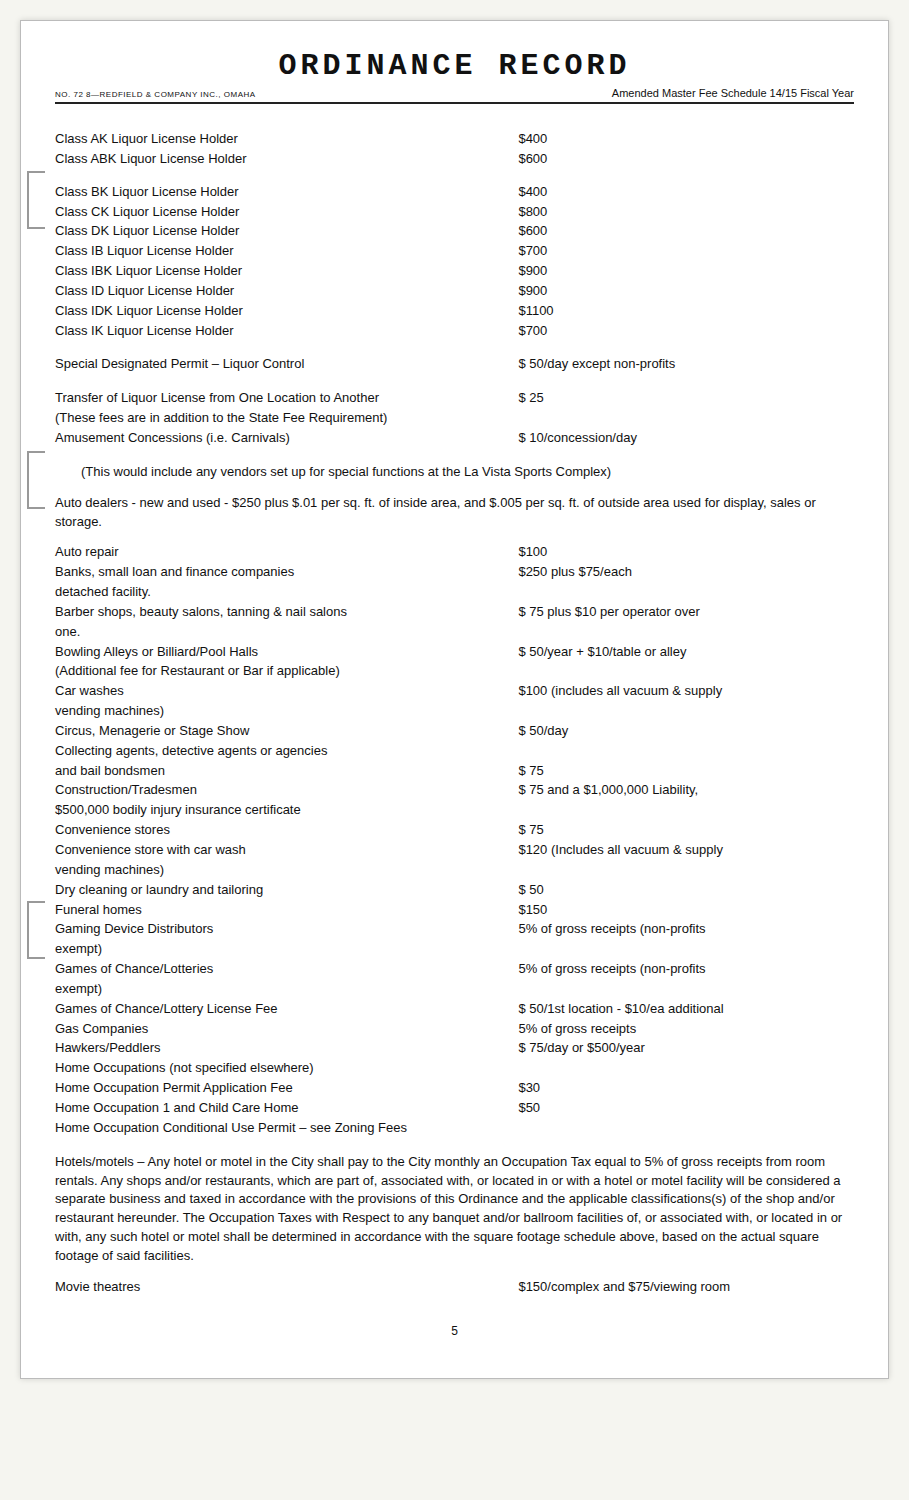ORDINANCE RECORD
No. 72 8—Redfield & Company Inc., Omaha
Amended Master Fee Schedule 14/15 Fiscal Year
| Class AK Liquor License Holder | $400 |
| Class ABK Liquor License Holder | $600 |
| Class BK Liquor License Holder | $400 |
| Class CK Liquor License Holder | $800 |
| Class DK Liquor License Holder | $600 |
| Class IB Liquor License Holder | $700 |
| Class IBK Liquor License Holder | $900 |
| Class ID Liquor License Holder | $900 |
| Class IDK Liquor License Holder | $1100 |
| Class IK Liquor License Holder | $700 |
| Special Designated Permit – Liquor Control | $ 50/day except non-profits |
| Transfer of Liquor License from One Location to Another | $ 25 |
| (These fees are in addition to the State Fee Requirement) | |
| Amusement Concessions (i.e. Carnivals) | $ 10/concession/day |
(This would include any vendors set up for special functions at the La Vista Sports Complex)
Auto dealers - new and used - $250 plus $.01 per sq. ft. of inside area, and $.005 per sq. ft. of outside area used for display, sales or storage.
| Auto repair | $100 |
| Banks, small loan and finance companies | $250 plus $75/each |
| detached facility. | |
| Barber shops, beauty salons, tanning & nail salons | $ 75 plus $10 per operator over |
| one. | |
| Bowling Alleys or Billiard/Pool Halls | $ 50/year + $10/table or alley |
| (Additional fee for Restaurant or Bar if applicable) | |
| Car washes | $100 (includes all vacuum & supply |
| vending machines) | |
| Circus, Menagerie or Stage Show | $ 50/day |
| Collecting agents, detective agents or agencies | |
| and bail bondsmen | $ 75 |
| Construction/Tradesmen | $ 75 and a $1,000,000 Liability, |
| $500,000 bodily injury insurance certificate | |
| Convenience stores | $ 75 |
| Convenience store with car wash | $120 (Includes all vacuum & supply |
| vending machines) | |
| Dry cleaning or laundry and tailoring | $ 50 |
| Funeral homes | $150 |
| Gaming Device Distributors | 5% of gross receipts (non-profits |
| exempt) | |
| Games of Chance/Lotteries | 5% of gross receipts (non-profits |
| exempt) | |
| Games of Chance/Lottery License Fee | $ 50/1st location - $10/ea additional |
| Gas Companies | 5% of gross receipts |
| Hawkers/Peddlers | $ 75/day or $500/year |
| Home Occupations (not specified elsewhere) | |
| Home Occupation Permit Application Fee | $30 |
| Home Occupation 1 and Child Care Home | $50 |
| Home Occupation Conditional Use Permit – see Zoning Fees | |
Hotels/motels – Any hotel or motel in the City shall pay to the City monthly an Occupation Tax equal to 5% of gross receipts from room rentals. Any shops and/or restaurants, which are part of, associated with, or located in or with a hotel or motel facility will be considered a separate business and taxed in accordance with the provisions of this Ordinance and the applicable classifications(s) of the shop and/or restaurant hereunder. The Occupation Taxes with Respect to any banquet and/or ballroom facilities of, or associated with, or located in or with, any such hotel or motel shall be determined in accordance with the square footage schedule above, based on the actual square footage of said facilities.
| Movie theatres | $150/complex and $75/viewing room |
5